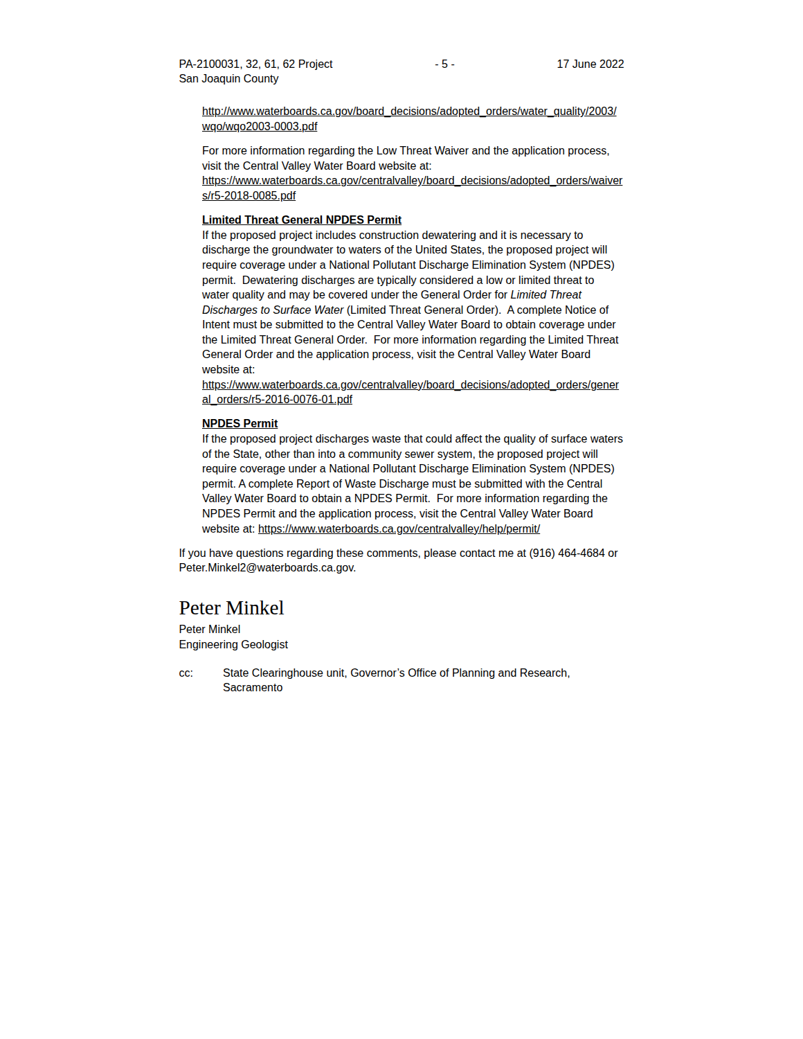PA-2100031, 32, 61, 62 Project
San Joaquin County
- 5 -
17 June 2022
http://www.waterboards.ca.gov/board_decisions/adopted_orders/water_quality/2003/wqo/wqo2003-0003.pdf
For more information regarding the Low Threat Waiver and the application process, visit the Central Valley Water Board website at:
https://www.waterboards.ca.gov/centralvalley/board_decisions/adopted_orders/waivers/r5-2018-0085.pdf
Limited Threat General NPDES Permit
If the proposed project includes construction dewatering and it is necessary to discharge the groundwater to waters of the United States, the proposed project will require coverage under a National Pollutant Discharge Elimination System (NPDES) permit. Dewatering discharges are typically considered a low or limited threat to water quality and may be covered under the General Order for Limited Threat Discharges to Surface Water (Limited Threat General Order). A complete Notice of Intent must be submitted to the Central Valley Water Board to obtain coverage under the Limited Threat General Order. For more information regarding the Limited Threat General Order and the application process, visit the Central Valley Water Board website at:
https://www.waterboards.ca.gov/centralvalley/board_decisions/adopted_orders/general_orders/r5-2016-0076-01.pdf
NPDES Permit
If the proposed project discharges waste that could affect the quality of surface waters of the State, other than into a community sewer system, the proposed project will require coverage under a National Pollutant Discharge Elimination System (NPDES) permit. A complete Report of Waste Discharge must be submitted with the Central Valley Water Board to obtain a NPDES Permit. For more information regarding the NPDES Permit and the application process, visit the Central Valley Water Board website at: https://www.waterboards.ca.gov/centralvalley/help/permit/
If you have questions regarding these comments, please contact me at (916) 464-4684 or Peter.Minkel2@waterboards.ca.gov.
Peter Minkel
Peter Minkel
Engineering Geologist
cc:
State Clearinghouse unit, Governor’s Office of Planning and Research,
Sacramento